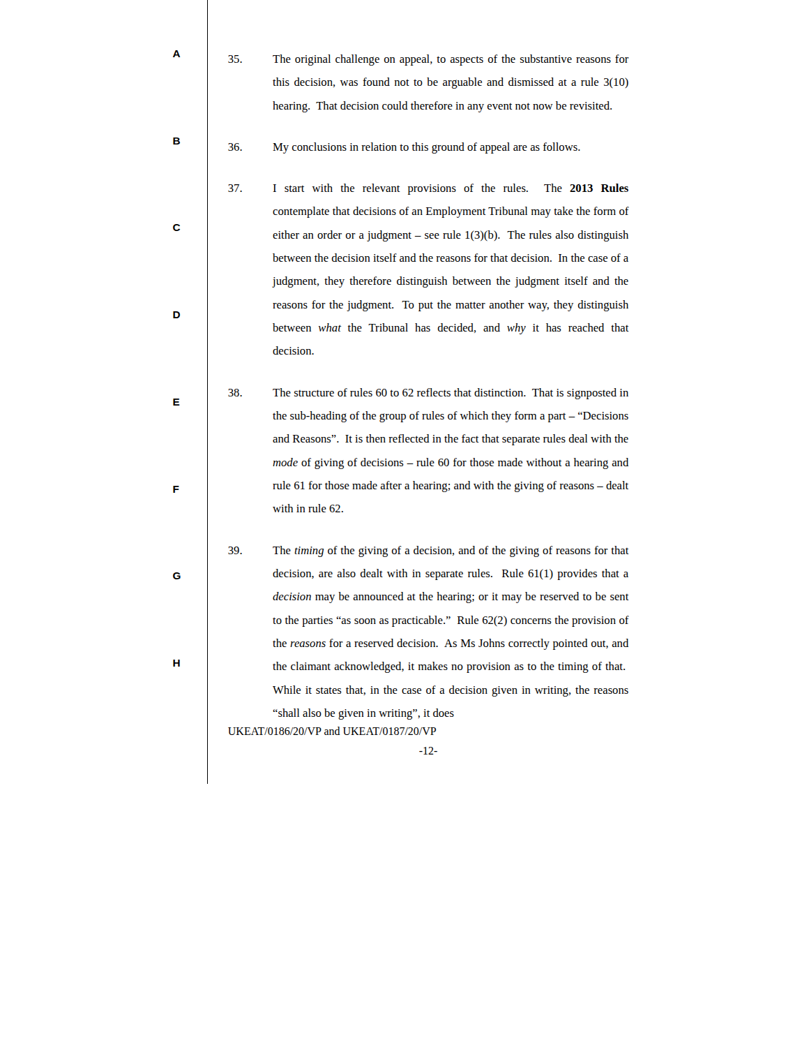A B C D E F G H
35. The original challenge on appeal, to aspects of the substantive reasons for this decision, was found not to be arguable and dismissed at a rule 3(10) hearing. That decision could therefore in any event not now be revisited.
36. My conclusions in relation to this ground of appeal are as follows.
37. I start with the relevant provisions of the rules. The 2013 Rules contemplate that decisions of an Employment Tribunal may take the form of either an order or a judgment – see rule 1(3)(b). The rules also distinguish between the decision itself and the reasons for that decision. In the case of a judgment, they therefore distinguish between the judgment itself and the reasons for the judgment. To put the matter another way, they distinguish between what the Tribunal has decided, and why it has reached that decision.
38. The structure of rules 60 to 62 reflects that distinction. That is signposted in the sub-heading of the group of rules of which they form a part – “Decisions and Reasons”. It is then reflected in the fact that separate rules deal with the mode of giving of decisions – rule 60 for those made without a hearing and rule 61 for those made after a hearing; and with the giving of reasons – dealt with in rule 62.
39. The timing of the giving of a decision, and of the giving of reasons for that decision, are also dealt with in separate rules. Rule 61(1) provides that a decision may be announced at the hearing; or it may be reserved to be sent to the parties “as soon as practicable.” Rule 62(2) concerns the provision of the reasons for a reserved decision. As Ms Johns correctly pointed out, and the claimant acknowledged, it makes no provision as to the timing of that. While it states that, in the case of a decision given in writing, the reasons “shall also be given in writing”, it does
UKEAT/0186/20/VP and UKEAT/0187/20/VP
-12-